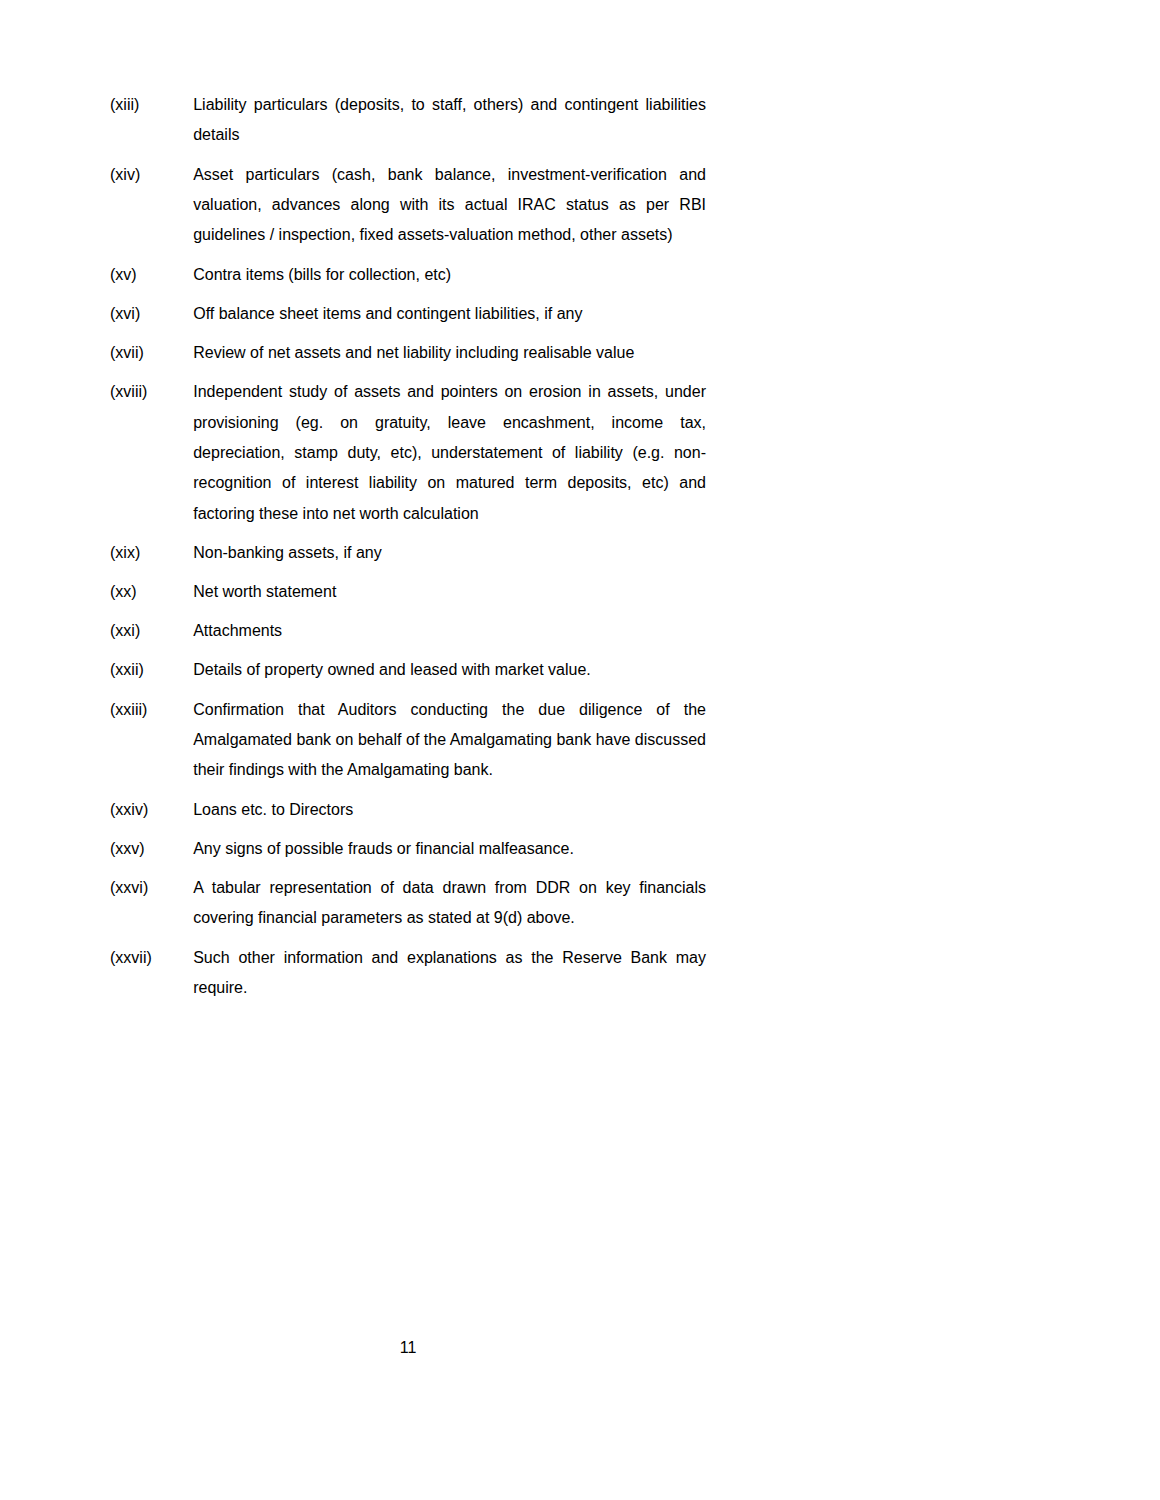(xiii) Liability particulars (deposits, to staff, others) and contingent liabilities details
(xiv) Asset particulars (cash, bank balance, investment-verification and valuation, advances along with its actual IRAC status as per RBI guidelines / inspection, fixed assets-valuation method, other assets)
(xv) Contra items (bills for collection, etc)
(xvi) Off balance sheet items and contingent liabilities, if any
(xvii) Review of net assets and net liability including realisable value
(xviii) Independent study of assets and pointers on erosion in assets, under provisioning (eg. on gratuity, leave encashment, income tax, depreciation, stamp duty, etc), understatement of liability (e.g. non-recognition of interest liability on matured term deposits, etc) and factoring these into net worth calculation
(xix) Non-banking assets, if any
(xx) Net worth statement
(xxi) Attachments
(xxii) Details of property owned and leased with market value.
(xxiii) Confirmation that Auditors conducting the due diligence of the Amalgamated bank on behalf of the Amalgamating bank have discussed their findings with the Amalgamating bank.
(xxiv) Loans etc. to Directors
(xxv) Any signs of possible frauds or financial malfeasance.
(xxvi) A tabular representation of data drawn from DDR on key financials covering financial parameters as stated at 9(d) above.
(xxvii) Such other information and explanations as the Reserve Bank may require.
11